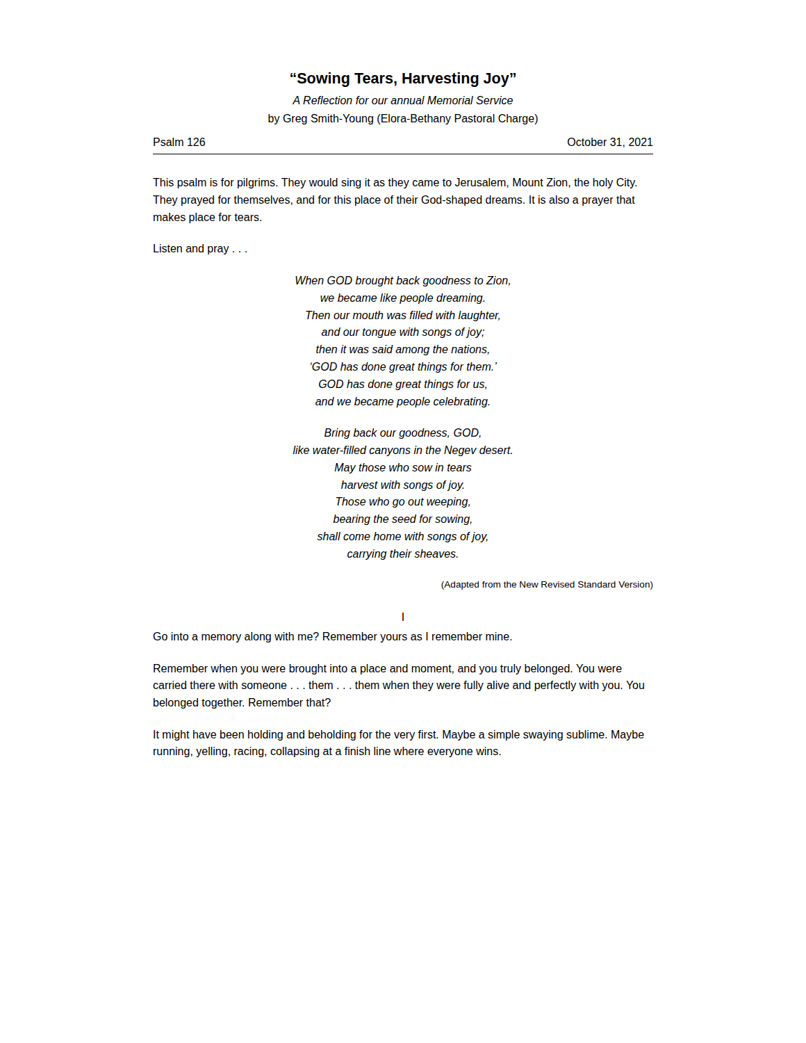“Sowing Tears, Harvesting Joy”
A Reflection for our annual Memorial Service
by Greg Smith-Young (Elora-Bethany Pastoral Charge)
Psalm 126 October 31, 2021
This psalm is for pilgrims. They would sing it as they came to Jerusalem, Mount Zion, the holy City. They prayed for themselves, and for this place of their God-shaped dreams. It is also a prayer that makes place for tears.
Listen and pray . . .
When GOD brought back goodness to Zion,
we became like people dreaming.
Then our mouth was filled with laughter,
and our tongue with songs of joy;
then it was said among the nations,
‘GOD has done great things for them.’
GOD has done great things for us,
and we became people celebrating.
Bring back our goodness, GOD,
like water-filled canyons in the Negev desert.
May those who sow in tears
harvest with songs of joy.
Those who go out weeping,
bearing the seed for sowing,
shall come home with songs of joy,
carrying their sheaves.
(Adapted from the New Revised Standard Version)
I
Go into a memory along with me? Remember yours as I remember mine.
Remember when you were brought into a place and moment, and you truly belonged. You were carried there with someone . . . them . . . them when they were fully alive and perfectly with you. You belonged together. Remember that?
It might have been holding and beholding for the very first. Maybe a simple swaying sublime. Maybe running, yelling, racing, collapsing at a finish line where everyone wins.